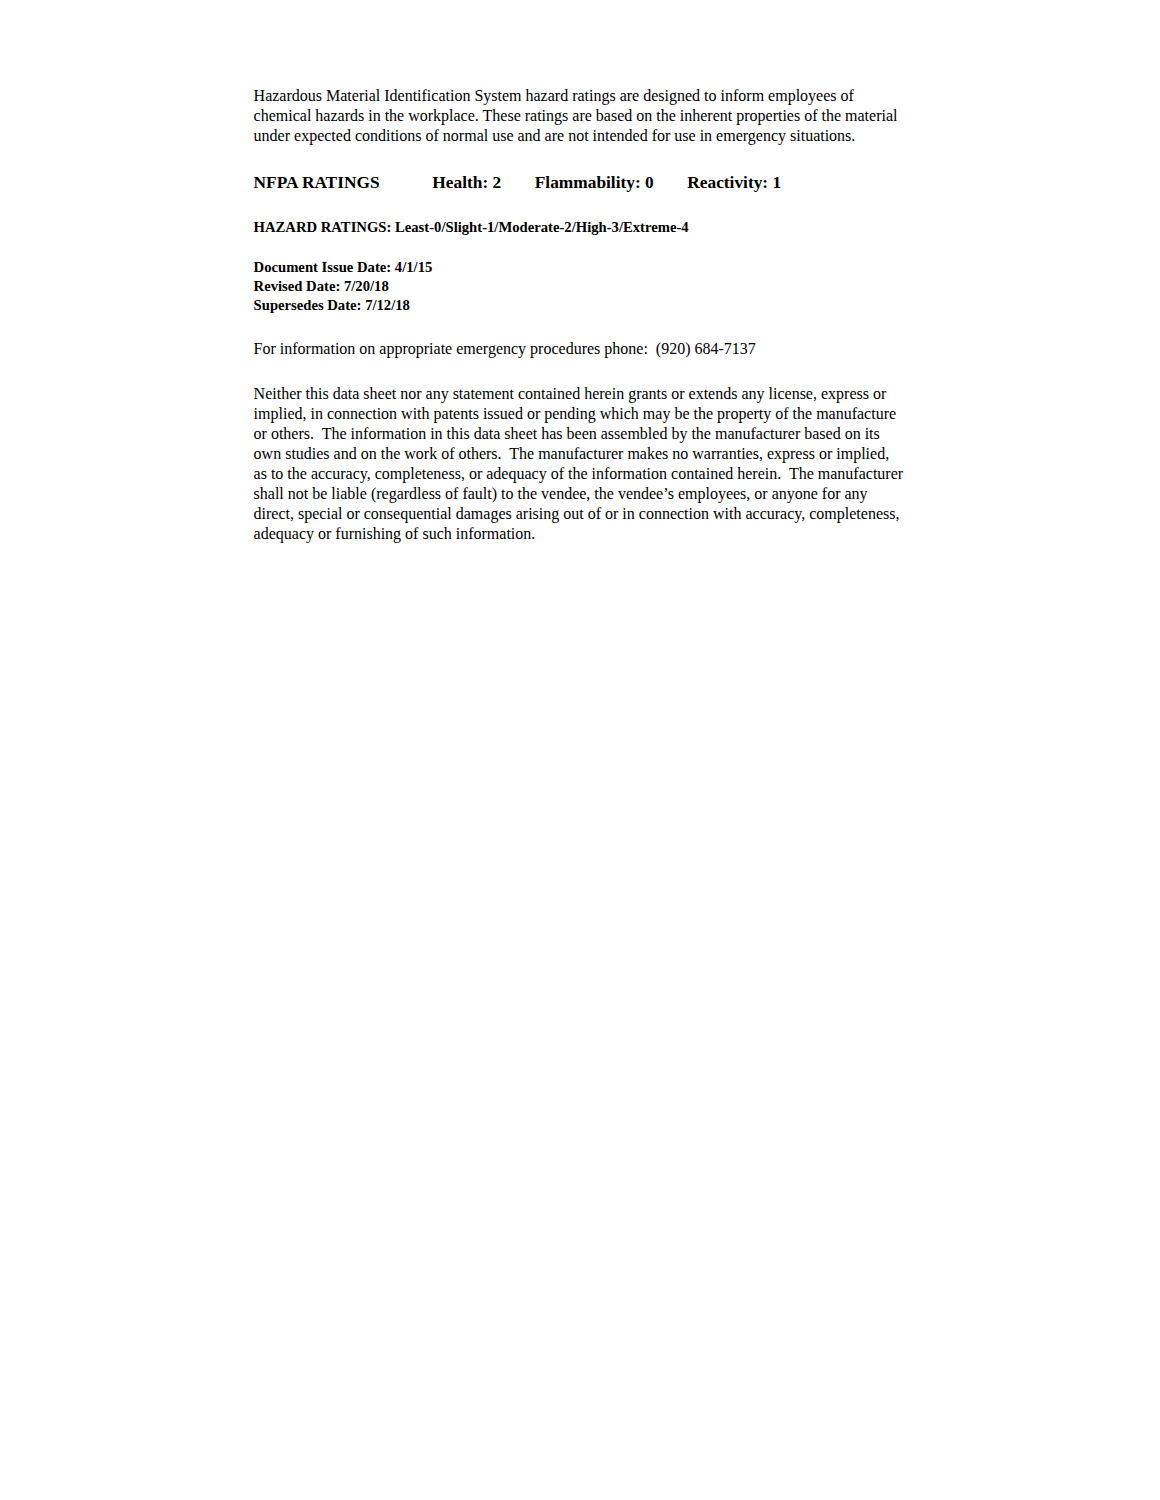Hazardous Material Identification System hazard ratings are designed to inform employees of chemical hazards in the workplace. These ratings are based on the inherent properties of the material under expected conditions of normal use and are not intended for use in emergency situations.
NFPA RATINGS Health: 2 Flammability: 0 Reactivity: 1
HAZARD RATINGS: Least-0/Slight-1/Moderate-2/High-3/Extreme-4
Document Issue Date: 4/1/15
Revised Date: 7/20/18
Supersedes Date: 7/12/18
For information on appropriate emergency procedures phone: (920) 684-7137
Neither this data sheet nor any statement contained herein grants or extends any license, express or implied, in connection with patents issued or pending which may be the property of the manufacture or others. The information in this data sheet has been assembled by the manufacturer based on its own studies and on the work of others. The manufacturer makes no warranties, express or implied, as to the accuracy, completeness, or adequacy of the information contained herein. The manufacturer shall not be liable (regardless of fault) to the vendee, the vendee’s employees, or anyone for any direct, special or consequential damages arising out of or in connection with accuracy, completeness, adequacy or furnishing of such information.